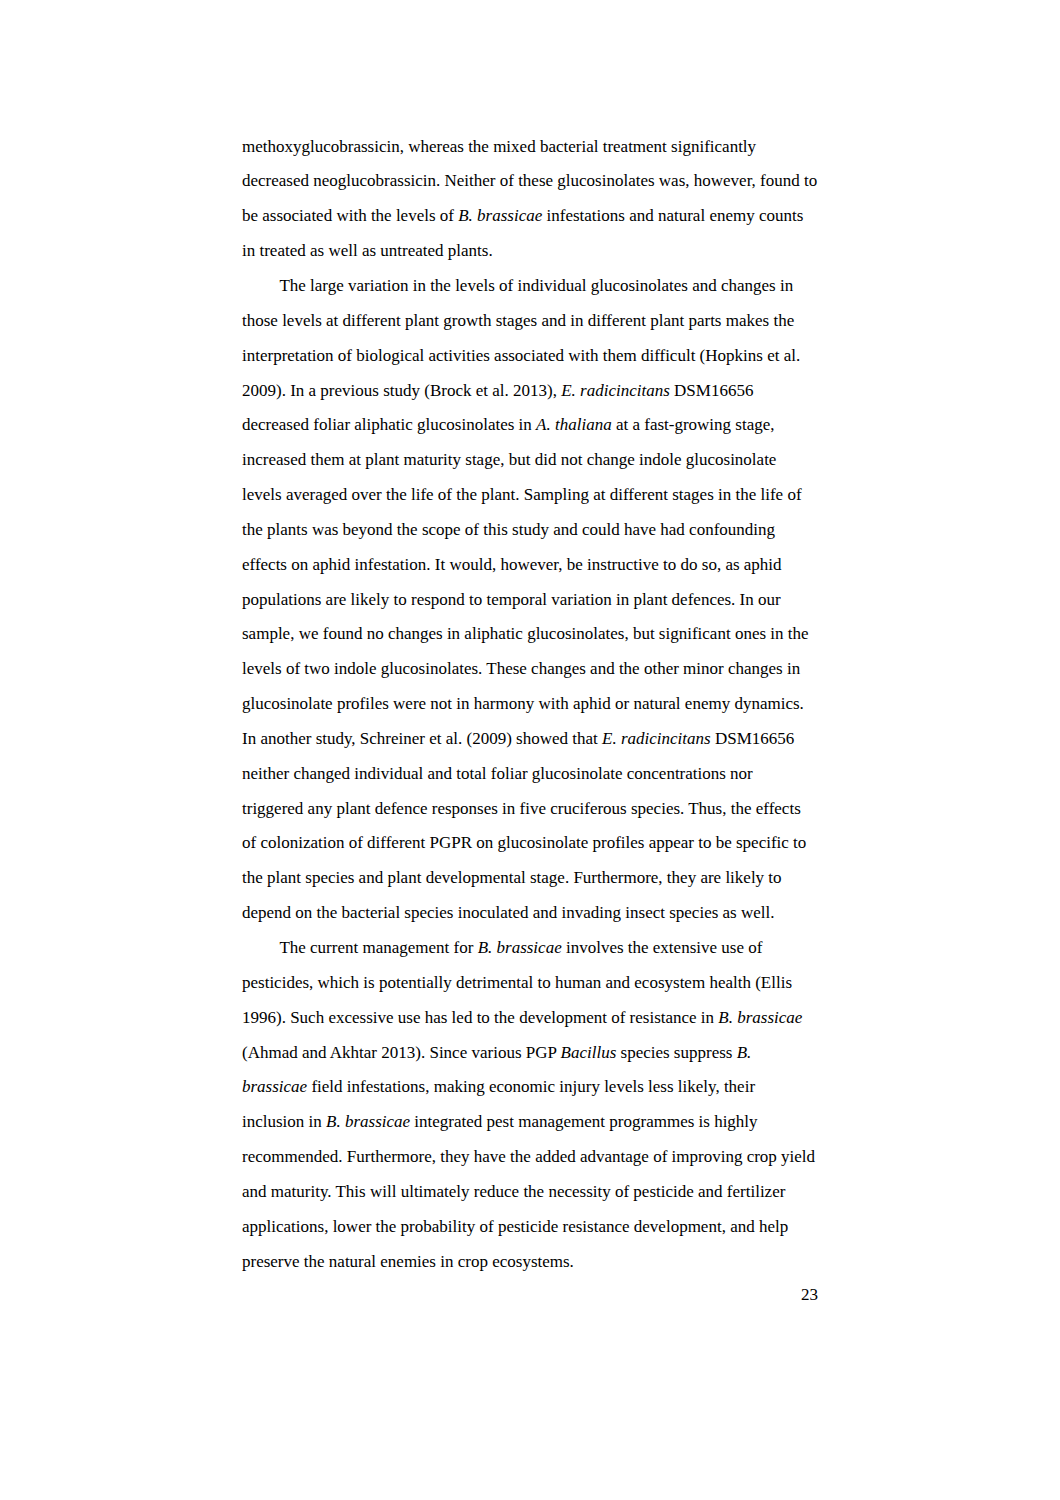methoxyglucobrassicin, whereas the mixed bacterial treatment significantly decreased neoglucobrassicin. Neither of these glucosinolates was, however, found to be associated with the levels of B. brassicae infestations and natural enemy counts in treated as well as untreated plants.
The large variation in the levels of individual glucosinolates and changes in those levels at different plant growth stages and in different plant parts makes the interpretation of biological activities associated with them difficult (Hopkins et al. 2009). In a previous study (Brock et al. 2013), E. radicincitans DSM16656 decreased foliar aliphatic glucosinolates in A. thaliana at a fast-growing stage, increased them at plant maturity stage, but did not change indole glucosinolate levels averaged over the life of the plant. Sampling at different stages in the life of the plants was beyond the scope of this study and could have had confounding effects on aphid infestation. It would, however, be instructive to do so, as aphid populations are likely to respond to temporal variation in plant defences. In our sample, we found no changes in aliphatic glucosinolates, but significant ones in the levels of two indole glucosinolates. These changes and the other minor changes in glucosinolate profiles were not in harmony with aphid or natural enemy dynamics. In another study, Schreiner et al. (2009) showed that E. radicincitans DSM16656 neither changed individual and total foliar glucosinolate concentrations nor triggered any plant defence responses in five cruciferous species. Thus, the effects of colonization of different PGPR on glucosinolate profiles appear to be specific to the plant species and plant developmental stage. Furthermore, they are likely to depend on the bacterial species inoculated and invading insect species as well.
The current management for B. brassicae involves the extensive use of pesticides, which is potentially detrimental to human and ecosystem health (Ellis 1996). Such excessive use has led to the development of resistance in B. brassicae (Ahmad and Akhtar 2013). Since various PGP Bacillus species suppress B. brassicae field infestations, making economic injury levels less likely, their inclusion in B. brassicae integrated pest management programmes is highly recommended. Furthermore, they have the added advantage of improving crop yield and maturity. This will ultimately reduce the necessity of pesticide and fertilizer applications, lower the probability of pesticide resistance development, and help preserve the natural enemies in crop ecosystems.
23